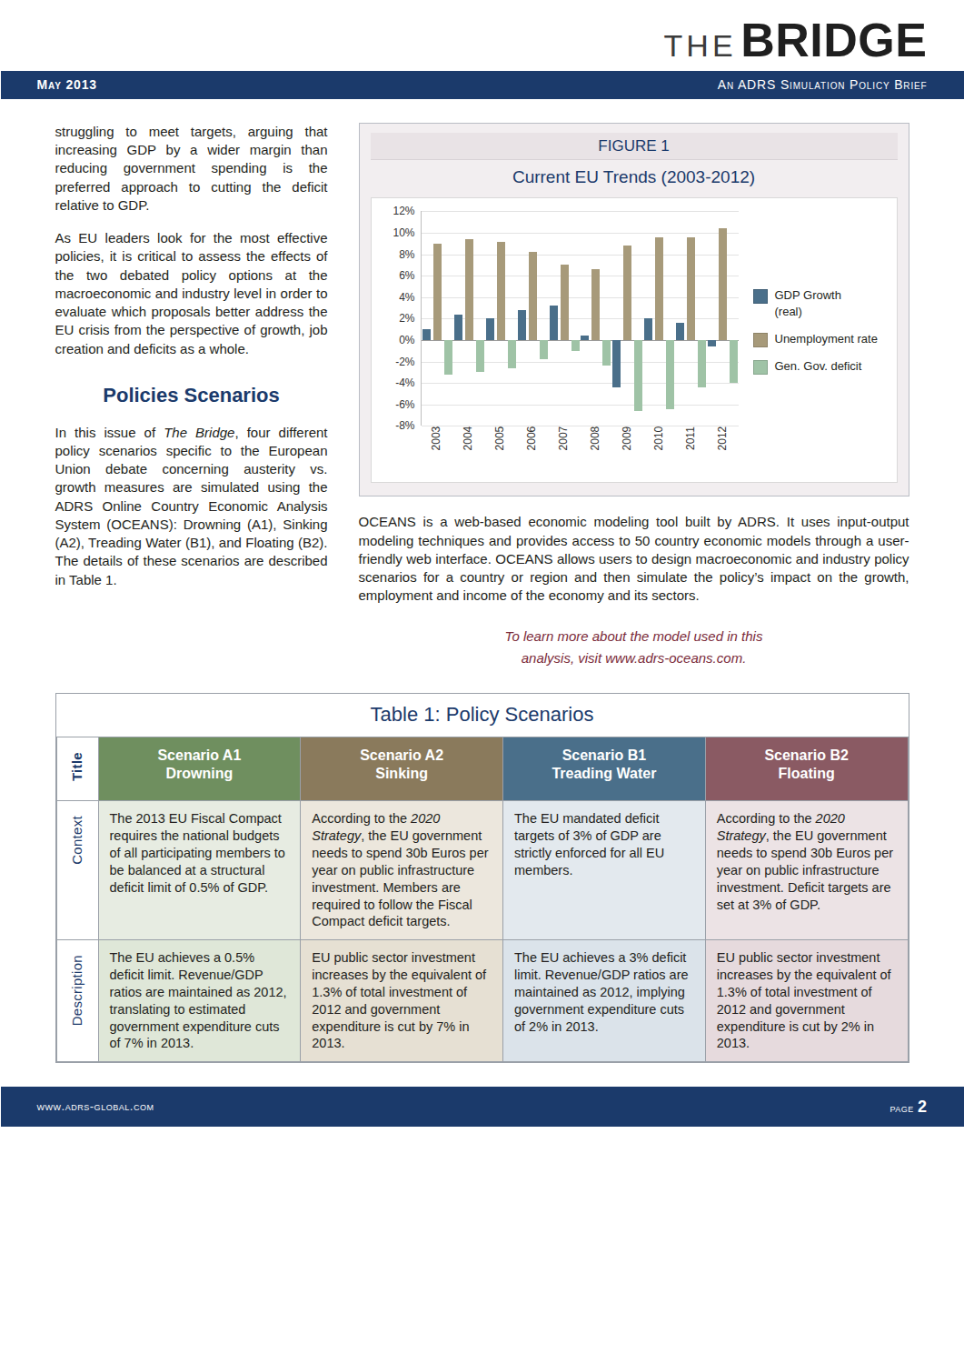THE BRIDGE
May 2013
An ADRS Simulation Policy Brief
struggling to meet targets, arguing that increasing GDP by a wider margin than reducing government spending is the preferred approach to cutting the deficit relative to GDP.
As EU leaders look for the most effective policies, it is critical to assess the effects of the two debated policy options at the macroeconomic and industry level in order to evaluate which proposals better address the EU crisis from the perspective of growth, job creation and deficits as a whole.
Policies Scenarios
In this issue of The Bridge, four different policy scenarios specific to the European Union debate concerning austerity vs. growth measures are simulated using the ADRS Online Country Economic Analysis System (OCEANS): Drowning (A1), Sinking (A2), Treading Water (B1), and Floating (B2). The details of these scenarios are described in Table 1.
FIGURE 1
Current EU Trends (2003-2012)
12% 10% 8% 6% 4% 2% 0% -2% -4% -6% -8%
2003
2004
2005
2006
2007
2008
2009
2010
2011
2012
GDP Growth
(real)
Unemployment rate
Gen. Gov. deficit
OCEANS is a web-based economic modeling tool built by ADRS. It uses input-output modeling techniques and provides access to 50 country economic models through a user-friendly web interface. OCEANS allows users to design macroeconomic and industry policy scenarios for a country or region and then simulate the policy’s impact on the growth, employment and income of the economy and its sectors.
To learn more about the model used in this
analysis, visit www.adrs-oceans.com.
Table 1: Policy Scenarios
| Title | Scenario A1 Drowning | Scenario A2 Sinking | Scenario B1 Treading Water | Scenario B2 Floating |
| --- | --- | --- | --- | --- |
| Context | The 2013 EU Fiscal Compact requires the national budgets of all participating members to be balanced at a structural deficit limit of 0.5% of GDP. | According to the 2020 Strategy , the EU government needs to spend 30b Euros per year on public infrastructure investment. Members are required to follow the Fiscal Compact deficit targets. | The EU mandated deficit targets of 3% of GDP are strictly enforced for all EU members. | According to the 2020 Strategy , the EU government needs to spend 30b Euros per year on public infrastructure investment. Deficit targets are set at 3% of GDP. |
| Description | The EU achieves a 0.5% deficit limit. Revenue/GDP ratios are maintained as 2012, translating to estimated government expenditure cuts of 7% in 2013. | EU public sector investment increases by the equivalent of 1.3% of total investment of 2012 and government expenditure is cut by 7% in 2013. | The EU achieves a 3% deficit limit. Revenue/GDP ratios are maintained as 2012, implying government expenditure cuts of 2% in 2013. | EU public sector investment increases by the equivalent of 1.3% of total investment of 2012 and government expenditure is cut by 2% in 2013. |
www.adrs-global.com
page 2